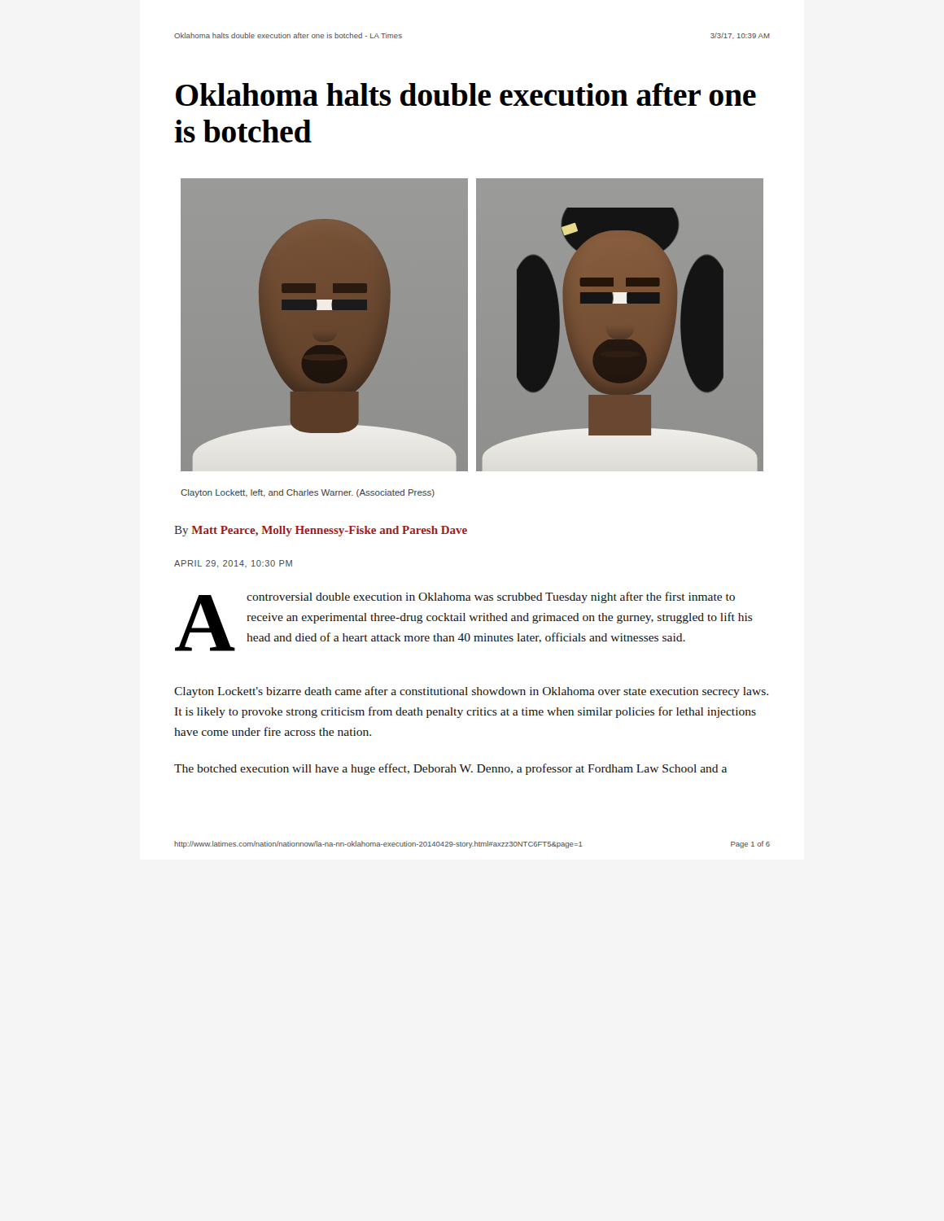Oklahoma halts double execution after one is botched - LA Times 3/3/17, 10:39 AM
Oklahoma halts double execution after one is botched
Clayton Lockett, left, and Charles Warner. (Associated Press)
By Matt Pearce, Molly Hennessy-Fiske and Paresh Dave
APRIL 29, 2014, 10:30 PM
A controversial double execution in Oklahoma was scrubbed Tuesday night after the first inmate to receive an experimental three-drug cocktail writhed and grimaced on the gurney, struggled to lift his head and died of a heart attack more than 40 minutes later, officials and witnesses said.
Clayton Lockett's bizarre death came after a constitutional showdown in Oklahoma over state execution secrecy laws. It is likely to provoke strong criticism from death penalty critics at a time when similar policies for lethal injections have come under fire across the nation.
The botched execution will have a huge effect, Deborah W. Denno, a professor at Fordham Law School and a
http://www.latimes.com/nation/nationnow/la-na-nn-oklahoma-execution-20140429-story.html#axzz30NTC6FT5&page=1 Page 1 of 6